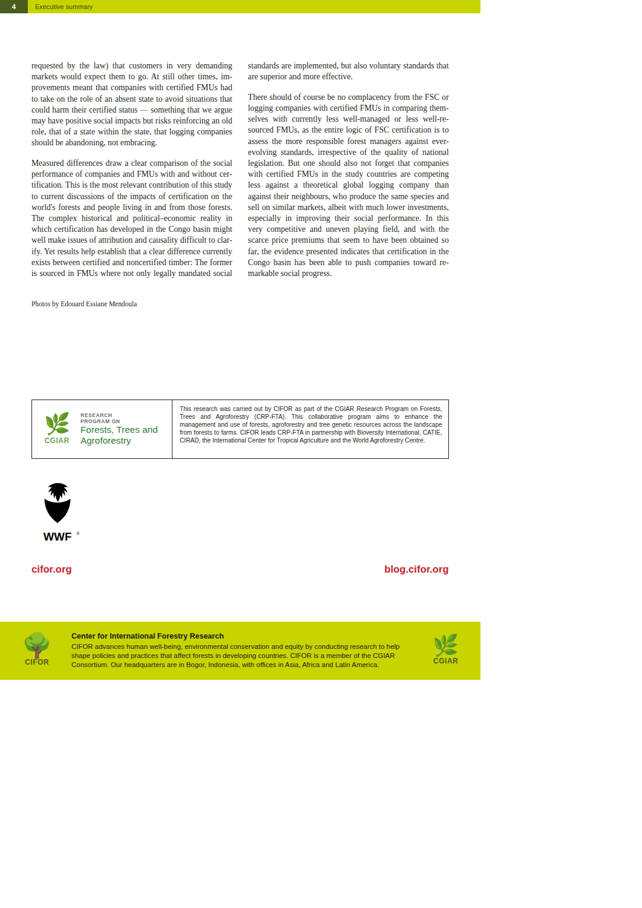4
Executive summary
requested by the law) that customers in very demanding markets would expect them to go. At still other times, improvements meant that companies with certified FMUs had to take on the role of an absent state to avoid situations that could harm their certified status — something that we argue may have positive social impacts but risks reinforcing an old role, that of a state within the state, that logging companies should be abandoning, not embracing.
Measured differences draw a clear comparison of the social performance of companies and FMUs with and without certification. This is the most relevant contribution of this study to current discussions of the impacts of certification on the world's forests and people living in and from those forests. The complex historical and political–economic reality in which certification has developed in the Congo basin might well make issues of attribution and causality difficult to clarify. Yet results help establish that a clear difference currently exists between certified and noncertified timber: The former is sourced in FMUs where not only legally mandated social standards are implemented, but also voluntary standards that are superior and more effective.
There should of course be no complacency from the FSC or logging companies with certified FMUs in comparing themselves with currently less well-managed or less well-resourced FMUs, as the entire logic of FSC certification is to assess the more responsible forest managers against ever-evolving standards, irrespective of the quality of national legislation. But one should also not forget that companies with certified FMUs in the study countries are competing less against a theoretical global logging company than against their neighbours, who produce the same species and sell on similar markets, albeit with much lower investments, especially in improving their social performance. In this very competitive and uneven playing field, and with the scarce price premiums that seem to have been obtained so far, the evidence presented indicates that certification in the Congo basin has been able to push companies toward remarkable social progress.
Photos by Edouard Essiane Mendoula
🌿
CGIAR
RESEARCH
PROGRAM ON
Forests, Trees and
Agroforestry
This research was carried out by CIFOR as part of the CGIAR Research Program on Forests, Trees and Agroforestry (CRP-FTA). This collaborative program aims to enhance the management and use of forests, agroforestry and tree genetic resources across the landscape from forests to farms. CIFOR leads CRP-FTA in partnership with Bioversity International, CATIE, CIRAD, the International Center for Tropical Agriculture and the World Agroforestry Centre.
WWF ®
cifor.org
blog.cifor.org
🌳
CIFOR
Center for International Forestry Research
CIFOR advances human well-being, environmental conservation and equity by conducting research to help shape policies and practices that affect forests in developing countries. CIFOR is a member of the CGIAR Consortium. Our headquarters are in Bogor, Indonesia, with offices in Asia, Africa and Latin America.
🌿
CGIAR